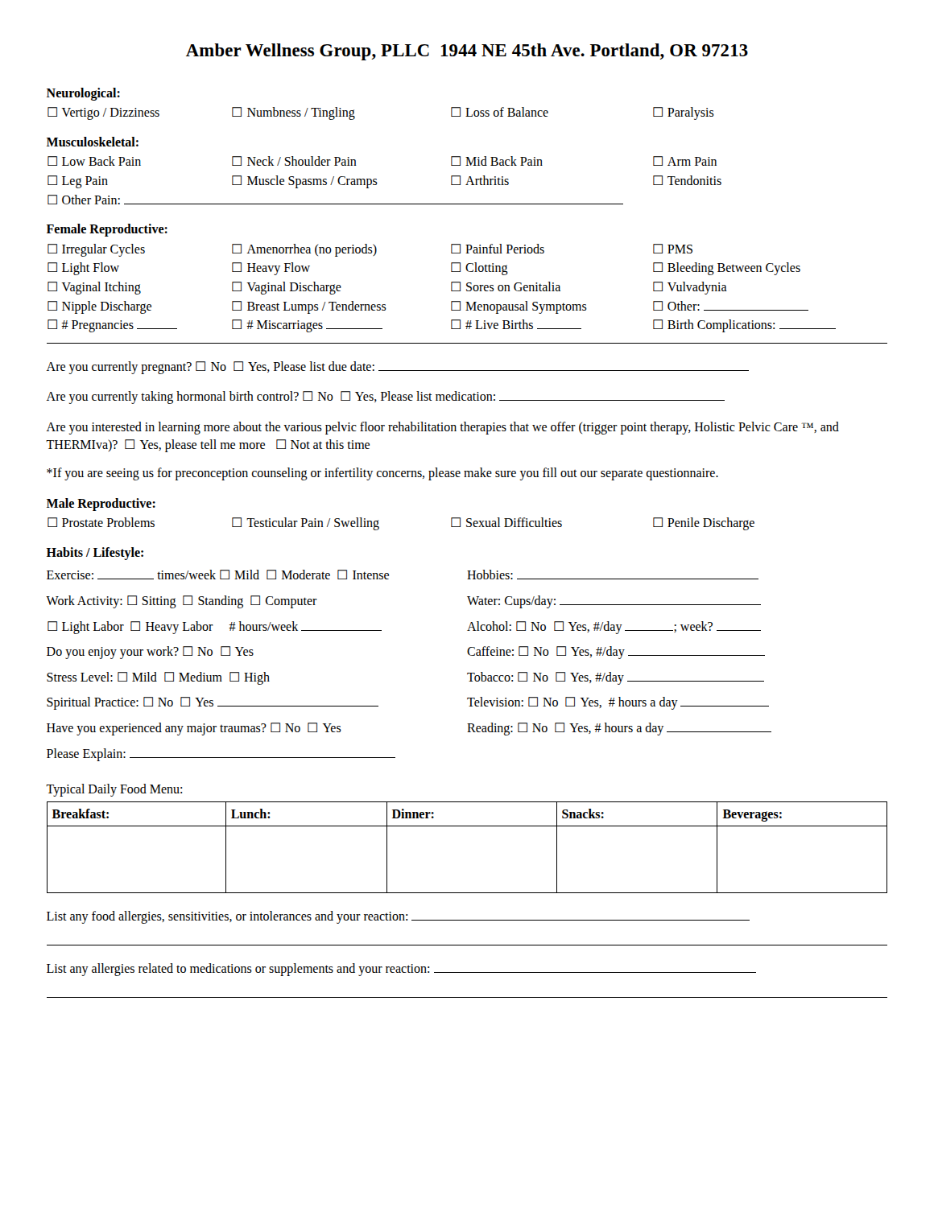Amber Wellness Group, PLLC 1944 NE 45th Ave. Portland, OR 97213
Neurological:
| Vertigo / Dizziness | Numbness / Tingling | Loss of Balance | Paralysis |
Musculoskeletal:
| Low Back Pain | Neck / Shoulder Pain | Mid Back Pain | Arm Pain |
| Leg Pain | Muscle Spasms / Cramps | Arthritis | Tendonitis |
| Other Pain: |
Female Reproductive:
| Irregular Cycles | Amenorrhea (no periods) | Painful Periods | PMS |
| Light Flow | Heavy Flow | Clotting | Bleeding Between Cycles |
| Vaginal Itching | Vaginal Discharge | Sores on Genitalia | Vulvadynia |
| Nipple Discharge | Breast Lumps / Tenderness | Menopausal Symptoms | Other: |
| # Pregnancies | # Miscarriages | # Live Births | Birth Complications: |
Are you currently pregnant? No Yes, Please list due date:
Are you currently taking hormonal birth control? No Yes, Please list medication:
Are you interested in learning more about the various pelvic floor rehabilitation therapies that we offer (trigger point therapy, Holistic Pelvic Care ™, and THERMIva)? Yes, please tell me more Not at this time
*If you are seeing us for preconception counseling or infertility concerns, please make sure you fill out our separate questionnaire.
Male Reproductive:
| Prostate Problems | Testicular Pain / Swelling | Sexual Difficulties | Penile Discharge |
Habits / Lifestyle:
| Exercise: times/week Mild Moderate Intense | Hobbies: |
| Work Activity: Sitting Standing Computer | Water: Cups/day: |
| Light Labor Heavy Labor # hours/week | Alcohol: No Yes, #/day ; week? |
| Do you enjoy your work? No Yes | Caffeine: No Yes, #/day |
| Stress Level: Mild Medium High | Tobacco: No Yes, #/day |
| Spiritual Practice: No Yes | Television: No Yes, # hours a day |
| Have you experienced any major traumas? No Yes | Reading: No Yes, # hours a day |
| Please Explain: | |
Typical Daily Food Menu:
| Breakfast: | Lunch: | Dinner: | Snacks: | Beverages: |
| --- | --- | --- | --- | --- |
List any food allergies, sensitivities, or intolerances and your reaction:
List any allergies related to medications or supplements and your reaction: